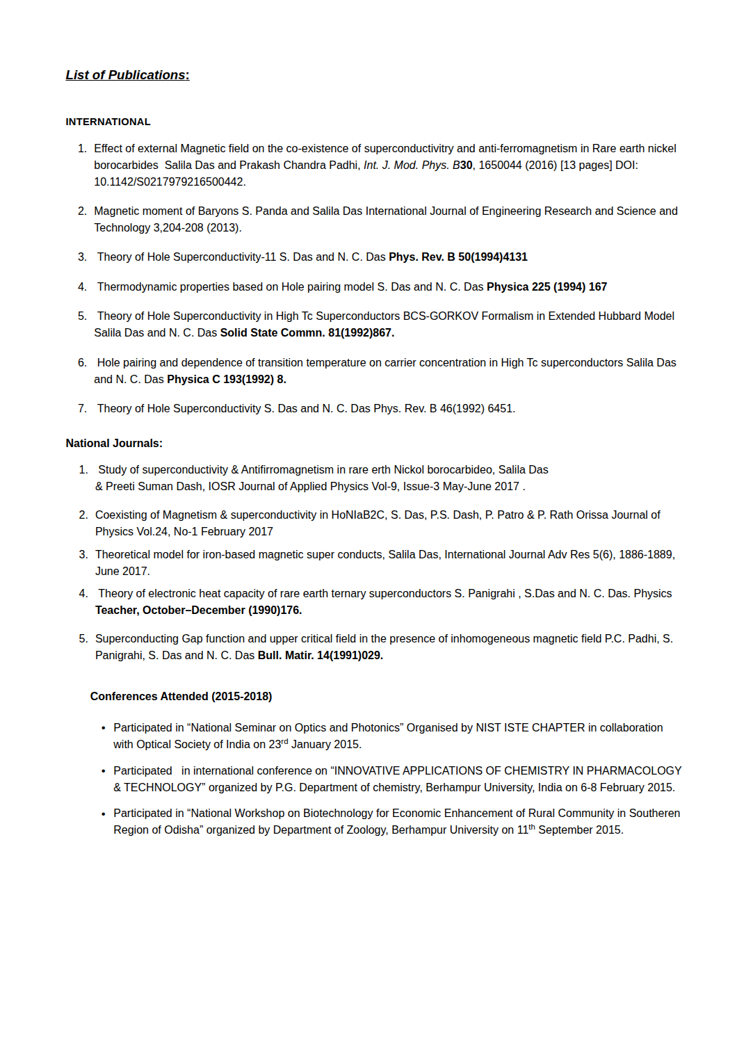List of Publications:
INTERNATIONAL
Effect of external Magnetic field on the co-existence of superconductivitry and anti-ferromagnetism in Rare earth nickel borocarbides Salila Das and Prakash Chandra Padhi, Int. J. Mod. Phys. B 30, 1650044 (2016) [13 pages] DOI: 10.1142/S0217979216500442.
Magnetic moment of Baryons S. Panda and Salila Das International Journal of Engineering Research and Science and Technology 3,204-208 (2013).
Theory of Hole Superconductivity-11 S. Das and N. C. Das Phys. Rev. B 50(1994)4131
Thermodynamic properties based on Hole pairing model S. Das and N. C. Das Physica 225 (1994) 167
Theory of Hole Superconductivity in High Tc Superconductors BCS-GORKOV Formalism in Extended Hubbard Model Salila Das and N. C. Das Solid State Commn. 81(1992)867.
Hole pairing and dependence of transition temperature on carrier concentration in High Tc superconductors Salila Das and N. C. Das Physica C 193(1992) 8.
Theory of Hole Superconductivity S. Das and N. C. Das Phys. Rev. B 46(1992) 6451.
National Journals:
Study of superconductivity & Antifirromagnetism in rare erth Nickol borocarbideo, Salila Das & Preeti Suman Dash, IOSR Journal of Applied Physics Vol-9, Issue-3 May-June 2017 .
Coexisting of Magnetism & superconductivity in HoNIaB2C, S. Das, P.S. Dash, P. Patro & P. Rath Orissa Journal of Physics Vol.24, No-1 February 2017
Theoretical model for iron-based magnetic super conducts, Salila Das, International Journal Adv Res 5(6), 1886-1889, June 2017.
Theory of electronic heat capacity of rare earth ternary superconductors S. Panigrahi , S.Das and N. C. Das. Physics Teacher, October–December (1990)176.
Superconducting Gap function and upper critical field in the presence of inhomogeneous magnetic field P.C. Padhi, S. Panigrahi, S. Das and N. C. Das Bull. Matir. 14(1991)029.
Conferences Attended (2015-2018)
Participated in “National Seminar on Optics and Photonics” Organised by NIST ISTE CHAPTER in collaboration with Optical Society of India on 23rd January 2015.
Participated in international conference on “INNOVATIVE APPLICATIONS OF CHEMISTRY IN PHARMACOLOGY & TECHNOLOGY” organized by P.G. Department of chemistry, Berhampur University, India on 6-8 February 2015.
Participated in “National Workshop on Biotechnology for Economic Enhancement of Rural Community in Southeren Region of Odisha” organized by Department of Zoology, Berhampur University on 11th September 2015.